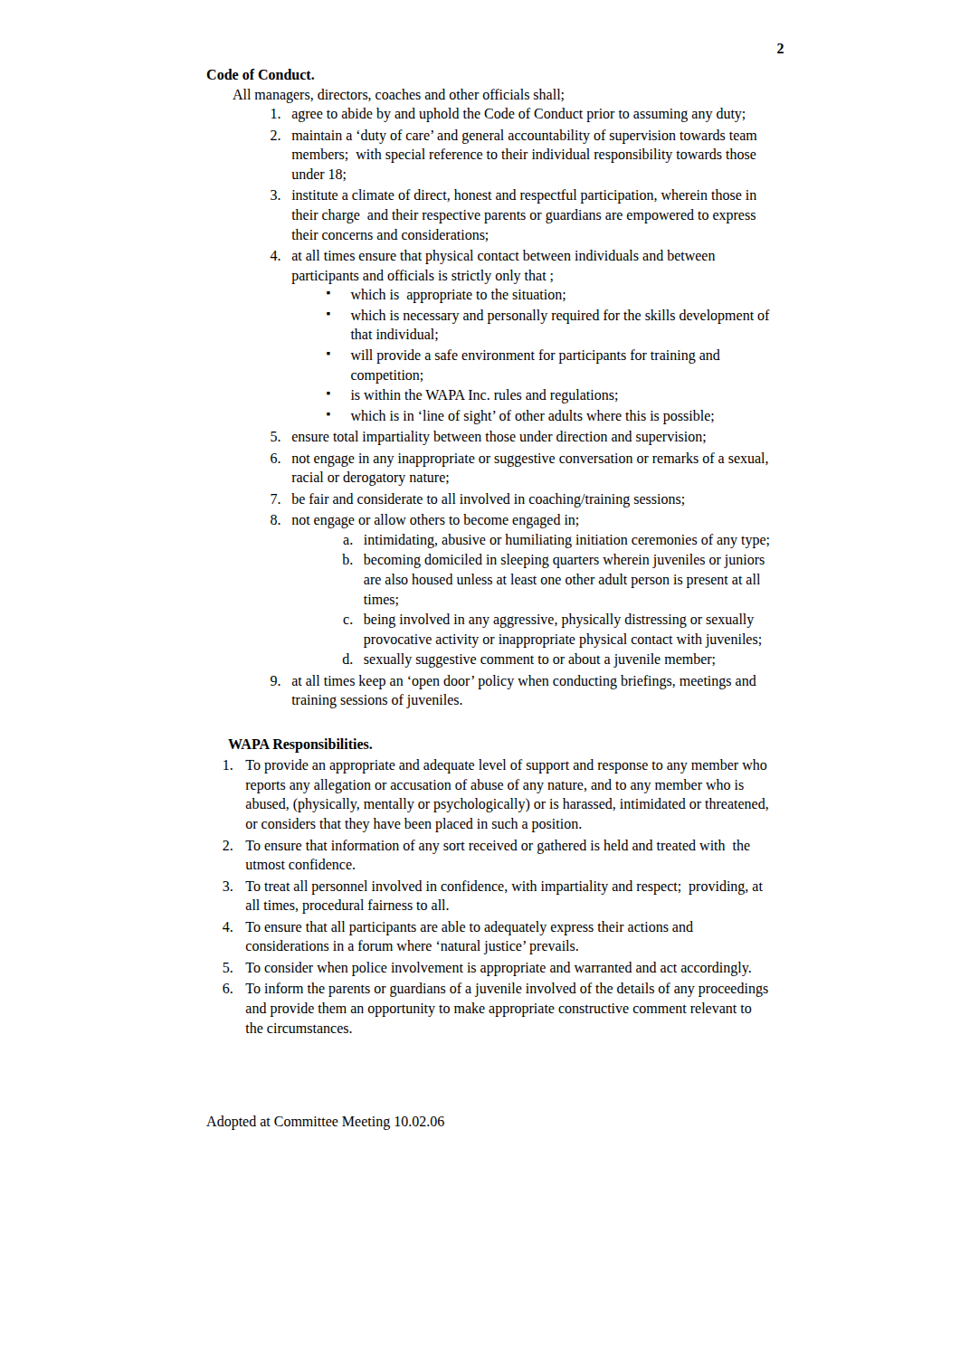2
Code of Conduct.
All managers, directors, coaches and other officials shall;
agree to abide by and uphold the Code of Conduct prior to assuming any duty;
maintain a ‘duty of care’ and general accountability of supervision towards team members; with special reference to their individual responsibility towards those under 18;
institute a climate of direct, honest and respectful participation, wherein those in their charge and their respective parents or guardians are empowered to express their concerns and considerations;
at all times ensure that physical contact between individuals and between participants and officials is strictly only that ;
which is appropriate to the situation;
which is necessary and personally required for the skills development of that individual;
will provide a safe environment for participants for training and competition;
is within the WAPA Inc. rules and regulations;
which is in ‘line of sight’ of other adults where this is possible;
ensure total impartiality between those under direction and supervision;
not engage in any inappropriate or suggestive conversation or remarks of a sexual, racial or derogatory nature;
be fair and considerate to all involved in coaching/training sessions;
not engage or allow others to become engaged in;
intimidating, abusive or humiliating initiation ceremonies of any type;
becoming domiciled in sleeping quarters wherein juveniles or juniors are also housed unless at least one other adult person is present at all times;
being involved in any aggressive, physically distressing or sexually provocative activity or inappropriate physical contact with juveniles;
sexually suggestive comment to or about a juvenile member;
at all times keep an ‘open door’ policy when conducting briefings, meetings and training sessions of juveniles.
WAPA Responsibilities.
To provide an appropriate and adequate level of support and response to any member who reports any allegation or accusation of abuse of any nature, and to any member who is abused, (physically, mentally or psychologically) or is harassed, intimidated or threatened, or considers that they have been placed in such a position.
To ensure that information of any sort received or gathered is held and treated with the utmost confidence.
To treat all personnel involved in confidence, with impartiality and respect; providing, at all times, procedural fairness to all.
To ensure that all participants are able to adequately express their actions and considerations in a forum where ‘natural justice’ prevails.
To consider when police involvement is appropriate and warranted and act accordingly.
To inform the parents or guardians of a juvenile involved of the details of any proceedings and provide them an opportunity to make appropriate constructive comment relevant to the circumstances.
Adopted at Committee Meeting 10.02.06